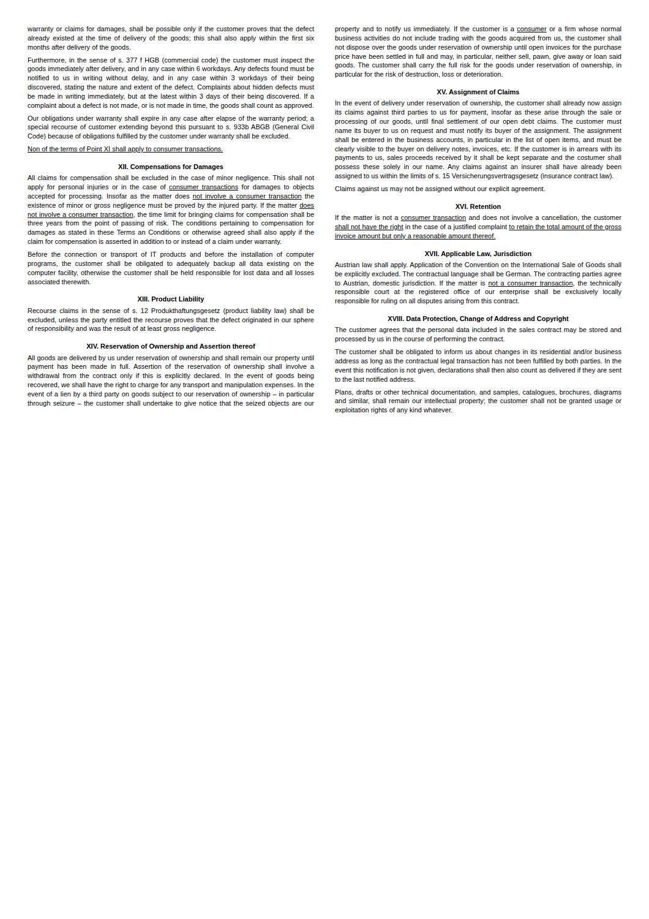warranty or claims for damages, shall be possible only if the customer proves that the defect already existed at the time of delivery of the goods; this shall also apply within the first six months after delivery of the goods.
Furthermore, in the sense of s. 377 f HGB (commercial code) the customer must inspect the goods immediately after delivery, and in any case within 6 workdays. Any defects found must be notified to us in writing without delay, and in any case within 3 workdays of their being discovered, stating the nature and extent of the defect. Complaints about hidden defects must be made in writing immediately, but at the latest within 3 days of their being discovered. If a complaint about a defect is not made, or is not made in time, the goods shall count as approved.
Our obligations under warranty shall expire in any case after elapse of the warranty period; a special recourse of customer extending beyond this pursuant to s. 933b ABGB (General Civil Code) because of obligations fulfilled by the customer under warranty shall be excluded.
Non of the terms of Point XI shall apply to consumer transactions.
XII. Compensations for Damages
All claims for compensation shall be excluded in the case of minor negligence. This shall not apply for personal injuries or in the case of consumer transactions for damages to objects accepted for processing. Insofar as the matter does not involve a consumer transaction the existence of minor or gross negligence must be proved by the injured party. If the matter does not involve a consumer transaction, the time limit for bringing claims for compensation shall be three years from the point of passing of risk. The conditions pertaining to compensation for damages as stated in these Terms an Conditions or otherwise agreed shall also apply if the claim for compensation is asserted in addition to or instead of a claim under warranty.
Before the connection or transport of IT products and before the installation of computer programs, the customer shall be obligated to adequately backup all data existing on the computer facility, otherwise the customer shall be held responsible for lost data and all losses associated therewith.
XIII. Product Liability
Recourse claims in the sense of s. 12 Produkthaftungsgesetz (product liability law) shall be excluded, unless the party entitled the recourse proves that the defect originated in our sphere of responsibility and was the result of at least gross negligence.
XIV. Reservation of Ownership and Assertion thereof
All goods are delivered by us under reservation of ownership and shall remain our property until payment has been made in full. Assertion of the reservation of ownership shall involve a withdrawal from the contract only if this is explicitly declared. In the event of goods being recovered, we shall have the right to charge for any transport and manipulation expenses. In the event of a lien by a third party on goods subject to our reservation of ownership – in particular through seizure – the customer shall undertake to give notice that the seized objects are our property and to notify us immediately. If the customer is a consumer or a firm whose normal business activities do not include trading with the goods acquired from us, the customer shall not dispose over the goods under reservation of ownership until open invoices for the purchase price have been settled in full and may, in particular, neither sell, pawn, give away or loan said goods. The customer shall carry the full risk for the goods under reservation of ownership, in particular for the risk of destruction, loss or deterioration.
XV. Assignment of Claims
In the event of delivery under reservation of ownership, the customer shall already now assign its claims against third parties to us for payment, insofar as these arise through the sale or processing of our goods, until final settlement of our open debt claims. The customer must name its buyer to us on request and must notify its buyer of the assignment. The assignment shall be entered in the business accounts, in particular in the list of open items, and must be clearly visible to the buyer on delivery notes, invoices, etc. If the customer is in arrears with its payments to us, sales proceeds received by it shall be kept separate and the costumer shall possess these solely in our name. Any claims against an insurer shall have already been assigned to us within the limits of s. 15 Versicherungsvertragsgesetz (insurance contract law).
Claims against us may not be assigned without our explicit agreement.
XVI. Retention
If the matter is not a consumer transaction and does not involve a cancellation, the customer shall not have the right in the case of a justified complaint to retain the total amount of the gross invoice amount but only a reasonable amount thereof.
XVII. Applicable Law, Jurisdiction
Austrian law shall apply. Application of the Convention on the International Sale of Goods shall be explicitly excluded. The contractual language shall be German. The contracting parties agree to Austrian, domestic jurisdiction. If the matter is not a consumer transaction, the technically responsible court at the registered office of our enterprise shall be exclusively locally responsible for ruling on all disputes arising from this contract.
XVIII. Data Protection, Change of Address and Copyright
The customer agrees that the personal data included in the sales contract may be stored and processed by us in the course of performing the contract.
The customer shall be obligated to inform us about changes in its residential and/or business address as long as the contractual legal transaction has not been fulfilled by both parties. In the event this notification is not given, declarations shall then also count as delivered if they are sent to the last notified address.
Plans, drafts or other technical documentation, and samples, catalogues, brochures, diagrams and similar, shall remain our intellectual property; the customer shall not be granted usage or exploitation rights of any kind whatever.